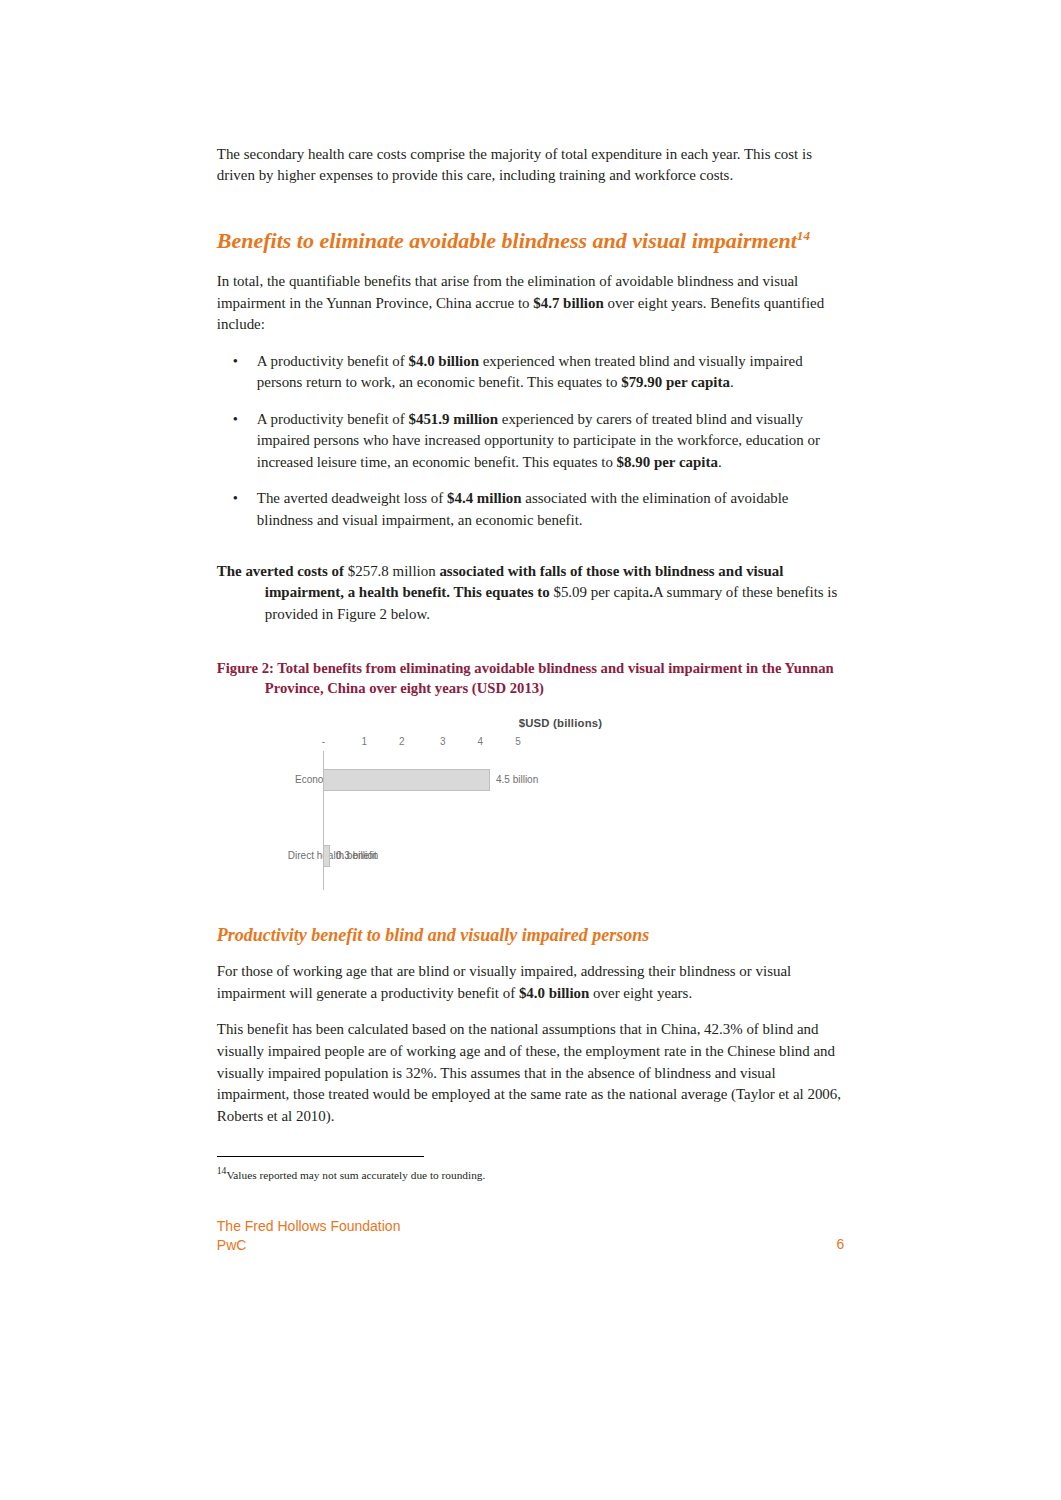The secondary health care costs comprise the majority of total expenditure in each year. This cost is driven by higher expenses to provide this care, including training and workforce costs.
Benefits to eliminate avoidable blindness and visual impairment14
In total, the quantifiable benefits that arise from the elimination of avoidable blindness and visual impairment in the Yunnan Province, China accrue to $4.7 billion over eight years. Benefits quantified include:
A productivity benefit of $4.0 billion experienced when treated blind and visually impaired persons return to work, an economic benefit. This equates to $79.90 per capita.
A productivity benefit of $451.9 million experienced by carers of treated blind and visually impaired persons who have increased opportunity to participate in the workforce, education or increased leisure time, an economic benefit. This equates to $8.90 per capita.
The averted deadweight loss of $4.4 million associated with the elimination of avoidable blindness and visual impairment, an economic benefit.
The averted costs of $257.8 million associated with falls of those with blindness and visual impairment, a health benefit. This equates to $5.09 per capita. A summary of these benefits is provided in Figure 2 below.
Figure 2: Total benefits from eliminating avoidable blindness and visual impairment in the Yunnan Province, China over eight years (USD 2013)
$USD (billions)
- 1 2 3 4 5
Economic benefits
4.5 billion
Direct health benefit
0.3 billion
Productivity benefit to blind and visually impaired persons
For those of working age that are blind or visually impaired, addressing their blindness or visual impairment will generate a productivity benefit of $4.0 billion over eight years.
This benefit has been calculated based on the national assumptions that in China, 42.3% of blind and visually impaired people are of working age and of these, the employment rate in the Chinese blind and visually impaired population is 32%. This assumes that in the absence of blindness and visual impairment, those treated would be employed at the same rate as the national average (Taylor et al 2006, Roberts et al 2010).
14Values reported may not sum accurately due to rounding.
The Fred Hollows Foundation
PwC
6